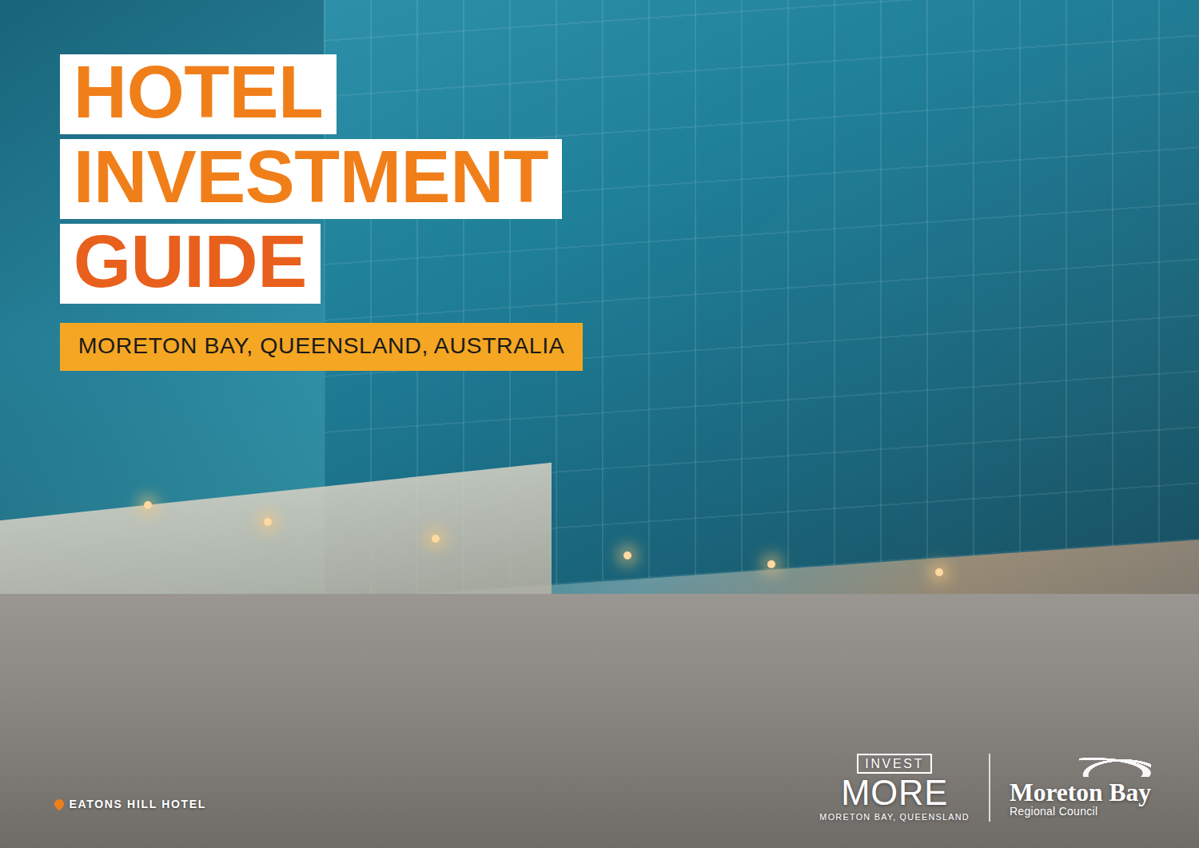Hotel
Investment
Guide
Moreton Bay, Queensland, Australia
Eatons Hill Hotel
INVEST MORE MORETON BAY, QUEENSLAND
Moreton Bay Regional Council